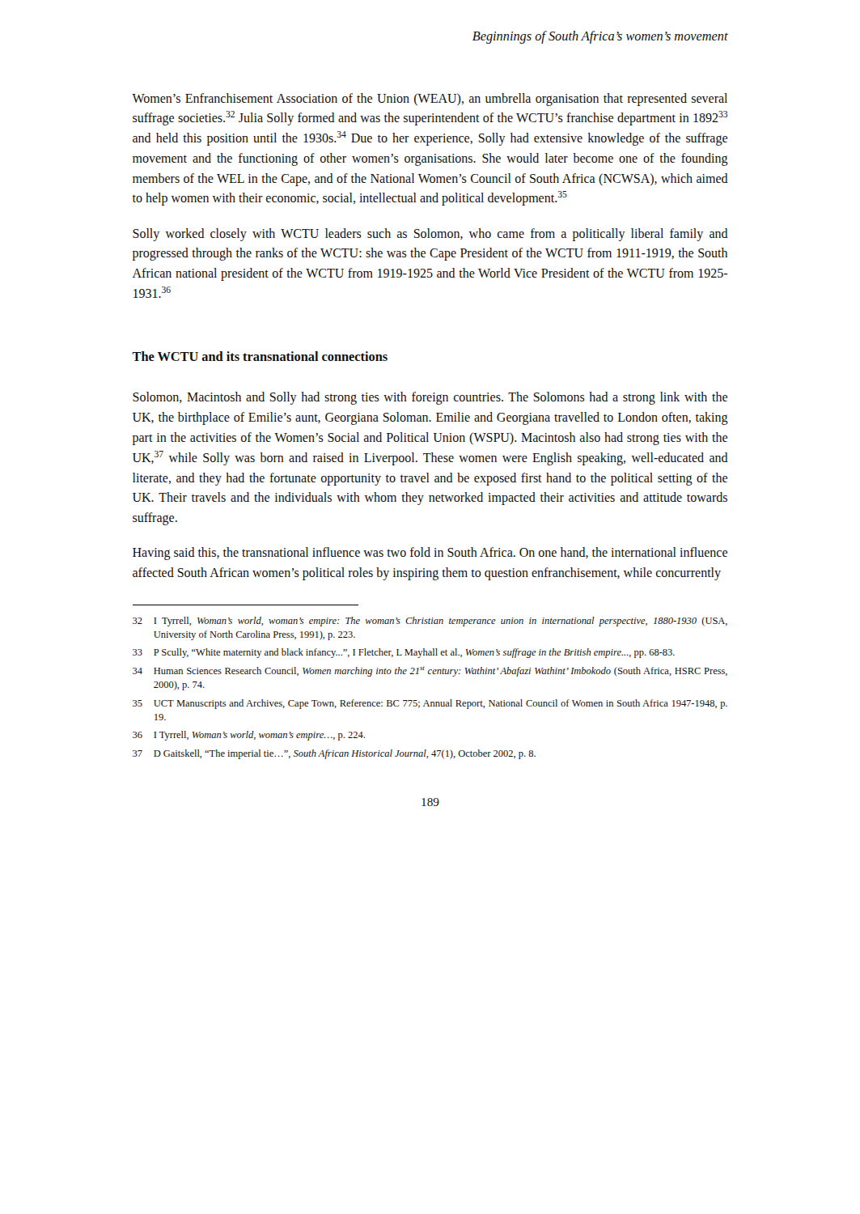Beginnings of South Africa’s women’s movement
Women’s Enfranchisement Association of the Union (WEAU), an umbrella organisation that represented several suffrage societies.32 Julia Solly formed and was the superintendent of the WCTU’s franchise department in 189233 and held this position until the 1930s.34 Due to her experience, Solly had extensive knowledge of the suffrage movement and the functioning of other women’s organisations. She would later become one of the founding members of the WEL in the Cape, and of the National Women’s Council of South Africa (NCWSA), which aimed to help women with their economic, social, intellectual and political development.35
Solly worked closely with WCTU leaders such as Solomon, who came from a politically liberal family and progressed through the ranks of the WCTU: she was the Cape President of the WCTU from 1911-1919, the South African national president of the WCTU from 1919-1925 and the World Vice President of the WCTU from 1925-1931.36
The WCTU and its transnational connections
Solomon, Macintosh and Solly had strong ties with foreign countries. The Solomons had a strong link with the UK, the birthplace of Emilie’s aunt, Georgiana Soloman. Emilie and Georgiana travelled to London often, taking part in the activities of the Women’s Social and Political Union (WSPU). Macintosh also had strong ties with the UK,37 while Solly was born and raised in Liverpool. These women were English speaking, well-educated and literate, and they had the fortunate opportunity to travel and be exposed first hand to the political setting of the UK. Their travels and the individuals with whom they networked impacted their activities and attitude towards suffrage.
Having said this, the transnational influence was two fold in South Africa. On one hand, the international influence affected South African women’s political roles by inspiring them to question enfranchisement, while concurrently
I Tyrrell, Woman’s world, woman’s empire: The woman’s Christian temperance union in international perspective, 1880-1930 (USA, University of North Carolina Press, 1991), p. 223.
P Scully, “White maternity and black infancy...”, I Fletcher, L Mayhall et al., Women’s suffrage in the British empire..., pp. 68-83.
Human Sciences Research Council, Women marching into the 21st century: Wathint’ Abafazi Wathint’ Imbokodo (South Africa, HSRC Press, 2000), p. 74.
UCT Manuscripts and Archives, Cape Town, Reference: BC 775; Annual Report, National Council of Women in South Africa 1947-1948, p. 19.
I Tyrrell, Woman’s world, woman’s empire…, p. 224.
D Gaitskell, “The imperial tie…”, South African Historical Journal, 47(1), October 2002, p. 8.
189